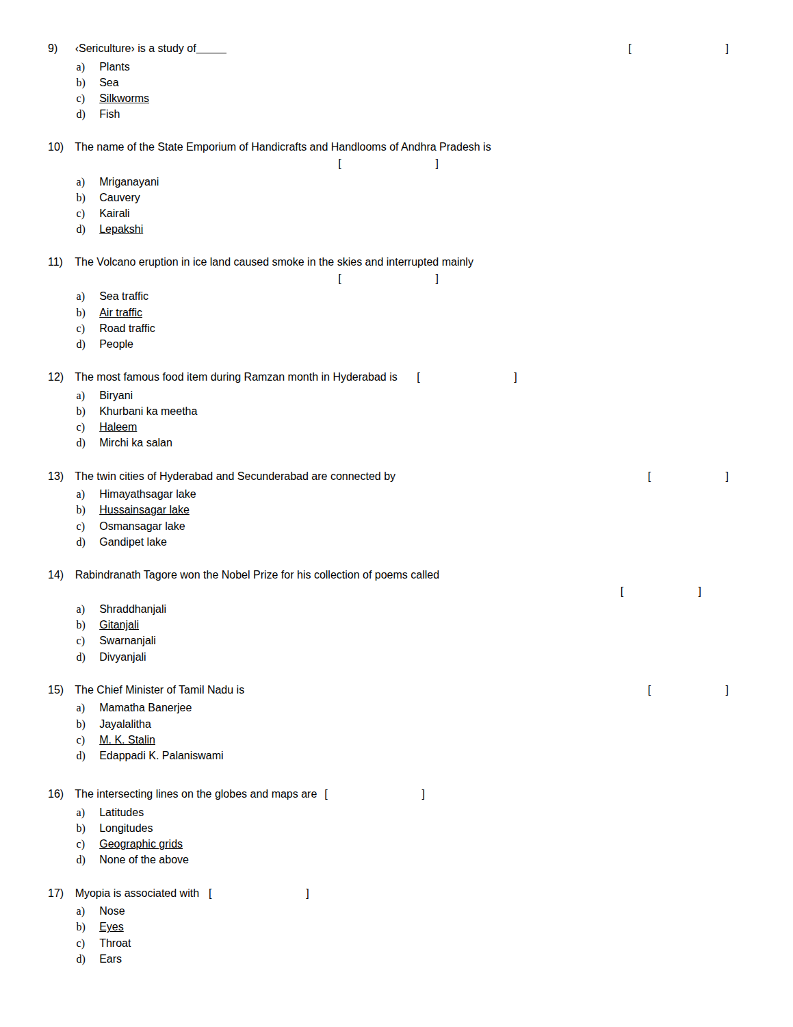9) ‹Sericulture› is a study of [ ]
a) Plants
b) Sea
c) Silkworms
d) Fish
10) The name of the State Emporium of Handicrafts and Handlooms of Andhra Pradesh is [ ]
a) Mriganayani
b) Cauvery
c) Kairali
d) Lepakshi
11) The Volcano eruption in ice land caused smoke in the skies and interrupted mainly [ ]
a) Sea traffic
b) Air traffic
c) Road traffic
d) People
12) The most famous food item during Ramzan month in Hyderabad is [ ]
a) Biryani
b) Khurbani ka meetha
c) Haleem
d) Mirchi ka salan
13) The twin cities of Hyderabad and Secunderabad are connected by [ ]
a) Himayathsagar lake
b) Hussainsagar lake
c) Osmansagar lake
d) Gandipet lake
14) Rabindranath Tagore won the Nobel Prize for his collection of poems called [ ]
a) Shraddhanjali
b) Gitanjali
c) Swarnanjali
d) Divyanjali
15) The Chief Minister of Tamil Nadu is [ ]
a) Mamatha Banerjee
b) Jayalalitha
c) M. K. Stalin
d) Edappadi K. Palaniswami
16) The intersecting lines on the globes and maps are [ ]
a) Latitudes
b) Longitudes
c) Geographic grids
d) None of the above
17) Myopia is associated with [ ]
a) Nose
b) Eyes
c) Throat
d) Ears